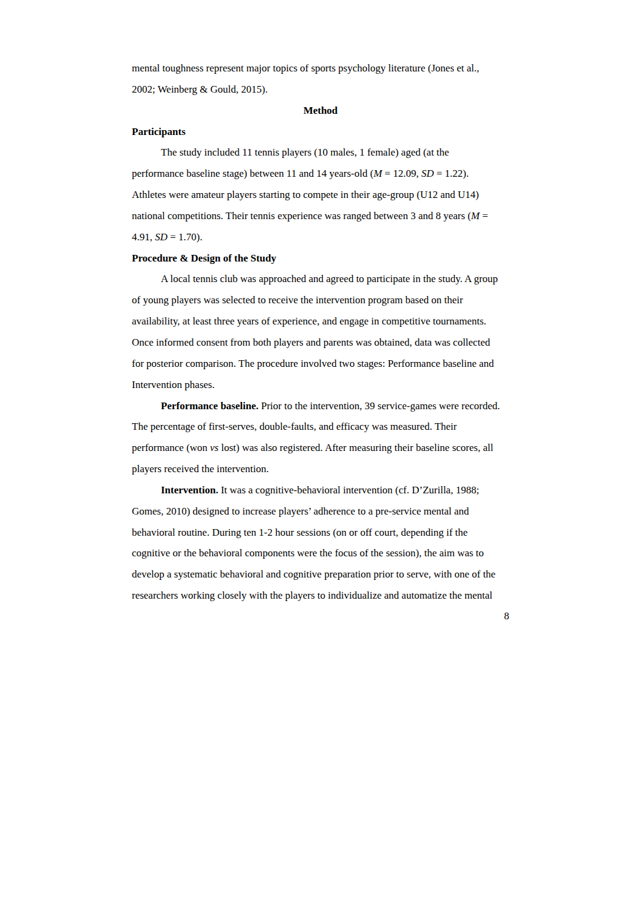mental toughness represent major topics of sports psychology literature (Jones et al.,
2002; Weinberg & Gould, 2015).
Method
Participants
The study included 11 tennis players (10 males, 1 female) aged (at the
performance baseline stage) between 11 and 14 years-old (M = 12.09, SD = 1.22).
Athletes were amateur players starting to compete in their age-group (U12 and U14)
national competitions. Their tennis experience was ranged between 3 and 8 years (M =
4.91, SD = 1.70).
Procedure & Design of the Study
A local tennis club was approached and agreed to participate in the study. A group
of young players was selected to receive the intervention program based on their
availability, at least three years of experience, and engage in competitive tournaments.
Once informed consent from both players and parents was obtained, data was collected
for posterior comparison. The procedure involved two stages: Performance baseline and
Intervention phases.
Performance baseline. Prior to the intervention, 39 service-games were recorded.
The percentage of first-serves, double-faults, and efficacy was measured. Their
performance (won vs lost) was also registered. After measuring their baseline scores, all
players received the intervention.
Intervention. It was a cognitive-behavioral intervention (cf. D’Zurilla, 1988;
Gomes, 2010) designed to increase players’ adherence to a pre-service mental and
behavioral routine. During ten 1-2 hour sessions (on or off court, depending if the
cognitive or the behavioral components were the focus of the session), the aim was to
develop a systematic behavioral and cognitive preparation prior to serve, with one of the
researchers working closely with the players to individualize and automatize the mental
8